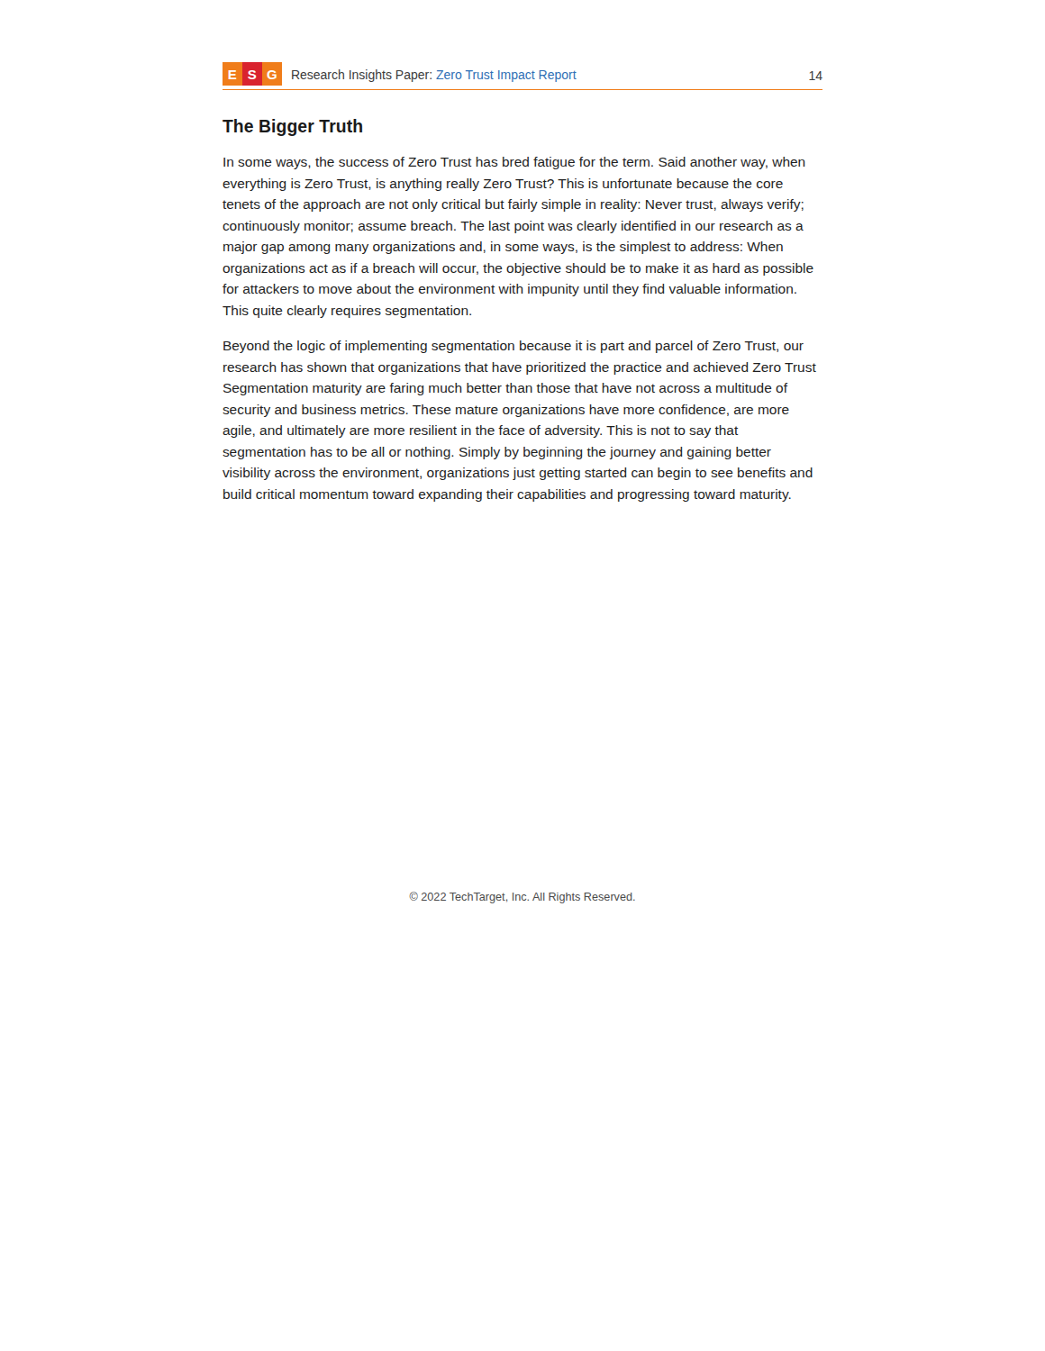ESG
Research Insights Paper: Zero Trust Impact Report
14
The Bigger Truth
In some ways, the success of Zero Trust has bred fatigue for the term. Said another way, when everything is Zero Trust, is anything really Zero Trust? This is unfortunate because the core tenets of the approach are not only critical but fairly simple in reality: Never trust, always verify; continuously monitor; assume breach. The last point was clearly identified in our research as a major gap among many organizations and, in some ways, is the simplest to address: When organizations act as if a breach will occur, the objective should be to make it as hard as possible for attackers to move about the environment with impunity until they find valuable information. This quite clearly requires segmentation.
Beyond the logic of implementing segmentation because it is part and parcel of Zero Trust, our research has shown that organizations that have prioritized the practice and achieved Zero Trust Segmentation maturity are faring much better than those that have not across a multitude of security and business metrics. These mature organizations have more confidence, are more agile, and ultimately are more resilient in the face of adversity. This is not to say that segmentation has to be all or nothing. Simply by beginning the journey and gaining better visibility across the environment, organizations just getting started can begin to see benefits and build critical momentum toward expanding their capabilities and progressing toward maturity.
© 2022 TechTarget, Inc. All Rights Reserved.